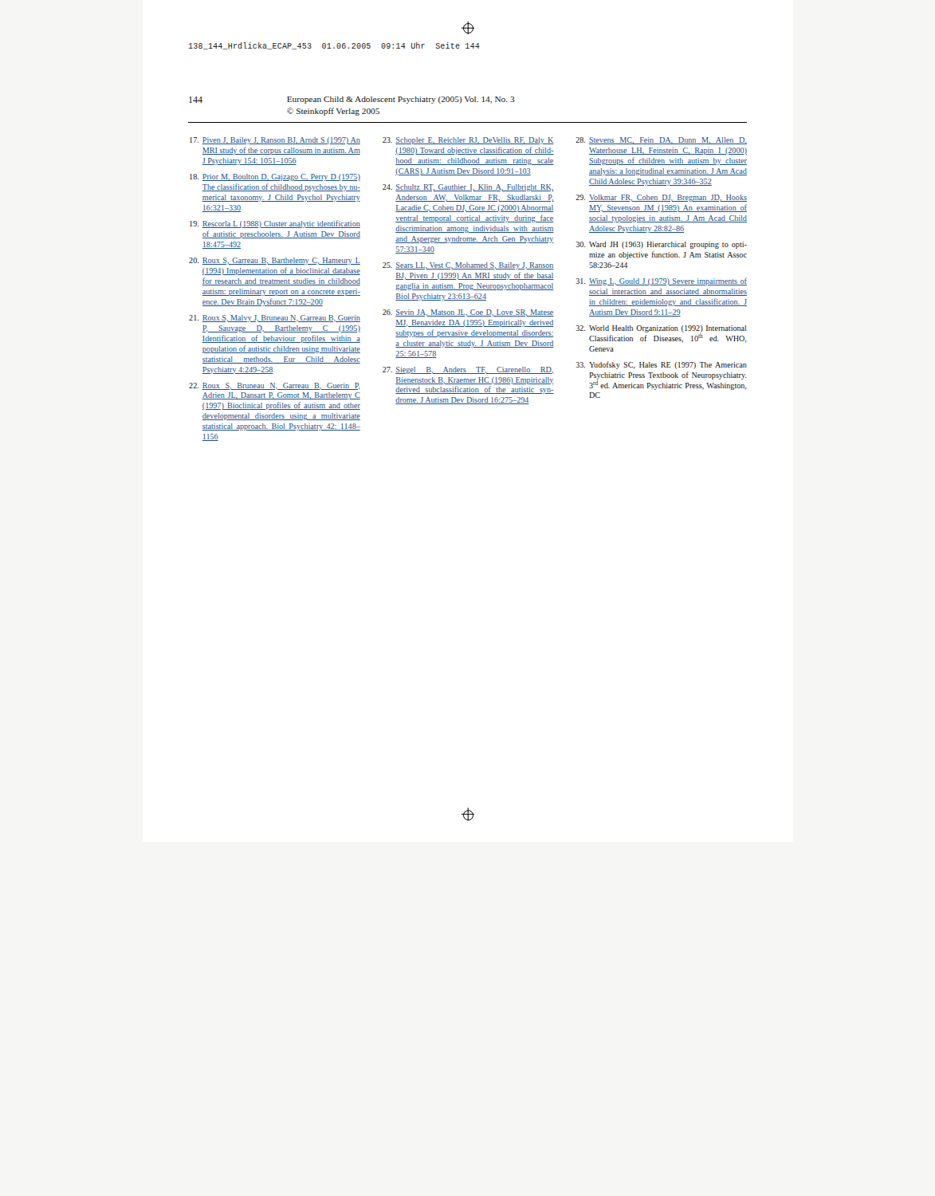138_144_Hrdlicka_ECAP_453 01.06.2005 09:14 Uhr Seite 144
144 European Child & Adolescent Psychiatry (2005) Vol. 14, No. 3
© Steinkopff Verlag 2005
17. Piven J, Bailey J, Ranson BJ, Arndt S (1997) An MRI study of the corpus callosum in autism. Am J Psychiatry 154: 1051–1056
18. Prior M, Boulton D, Gajzago C, Perry D (1975) The classification of childhood psychoses by numerical taxonomy. J Child Psychol Psychiatry 16:321–330
19. Rescorla L (1988) Cluster analytic identification of autistic preschoolers. J Autism Dev Disord 18:475–492
20. Roux S, Garreau B, Barthelemy C, Hameury L (1994) Implementation of a bioclinical database for research and treatment studies in childhood autism: preliminary report on a concrete experience. Dev Brain Dysfunct 7:192–200
21. Roux S, Malvy J, Bruneau N, Garreau B, Guerin P, Sauvage D, Barthelemy C (1995) Identification of behaviour profiles within a population of autistic children using multivariate statistical methods. Eur Child Adolesc Psychiatry 4:249–258
22. Roux S, Bruneau N, Garreau B, Guerin P, Adrien JL, Dansart P, Gomot M, Barthelemy C (1997) Bioclinical profiles of autism and other developmental disorders using a multivariate statistical approach. Biol Psychiatry 42: 1148–1156
23. Schopler E, Reichler RJ, DeVellis RF, Daly K (1980) Toward objective classification of childhood autism: childhood autism rating scale (CARS). J Autism Dev Disord 10:91–103
24. Schultz RT, Gauthier I, Klin A, Fulbright RK, Anderson AW, Volkmar FR, Skudlarski P, Lacadie C, Cohen DJ, Gore JC (2000) Abnormal ventral temporal cortical activity during face discrimination among individuals with autism and Asperger syndrome. Arch Gen Psychiatry 57:331–340
25. Sears LL, Vest C, Mohamed S, Bailey J, Ranson BJ, Piven J (1999) An MRI study of the basal ganglia in autism. Prog Neuropsychopharmacol Biol Psychiatry 23:613–624
26. Sevin JA, Matson JL, Coe D, Love SR, Matese MJ, Benavidez DA (1995) Empirically derived subtypes of pervasive developmental disorders: a cluster analytic study. J Autism Dev Disord 25: 561–578
27. Siegel B, Anders TF, Ciarenello RD, Bienenstock B, Kraemer HC (1986) Empirically derived subclassification of the autistic syndrome. J Autism Dev Disord 16:275–294
28. Stevens MC, Fein DA, Dunn M, Allen D, Waterhouse LH, Feinstein C, Rapin I (2000) Subgroups of children with autism by cluster analysis: a longitudinal examination. J Am Acad Child Adolesc Psychiatry 39:346–352
29. Volkmar FR, Cohen DJ, Bregman JD, Hooks MY, Stevenson JM (1989) An examination of social typologies in autism. J Am Acad Child Adolesc Psychiatry 28:82–86
30. Ward JH (1963) Hierarchical grouping to optimize an objective function. J Am Statist Assoc 58:236–244
31. Wing L, Gould J (1979) Severe impairments of social interaction and associated abnormalities in children: epidemiology and classification. J Autism Dev Disord 9:11–29
32. World Health Organization (1992) International Classification of Diseases, 10th ed. WHO, Geneva
33. Yudofsky SC, Hales RE (1997) The American Psychiatric Press Textbook of Neuropsychiatry. 3rd ed. American Psychiatric Press, Washington, DC